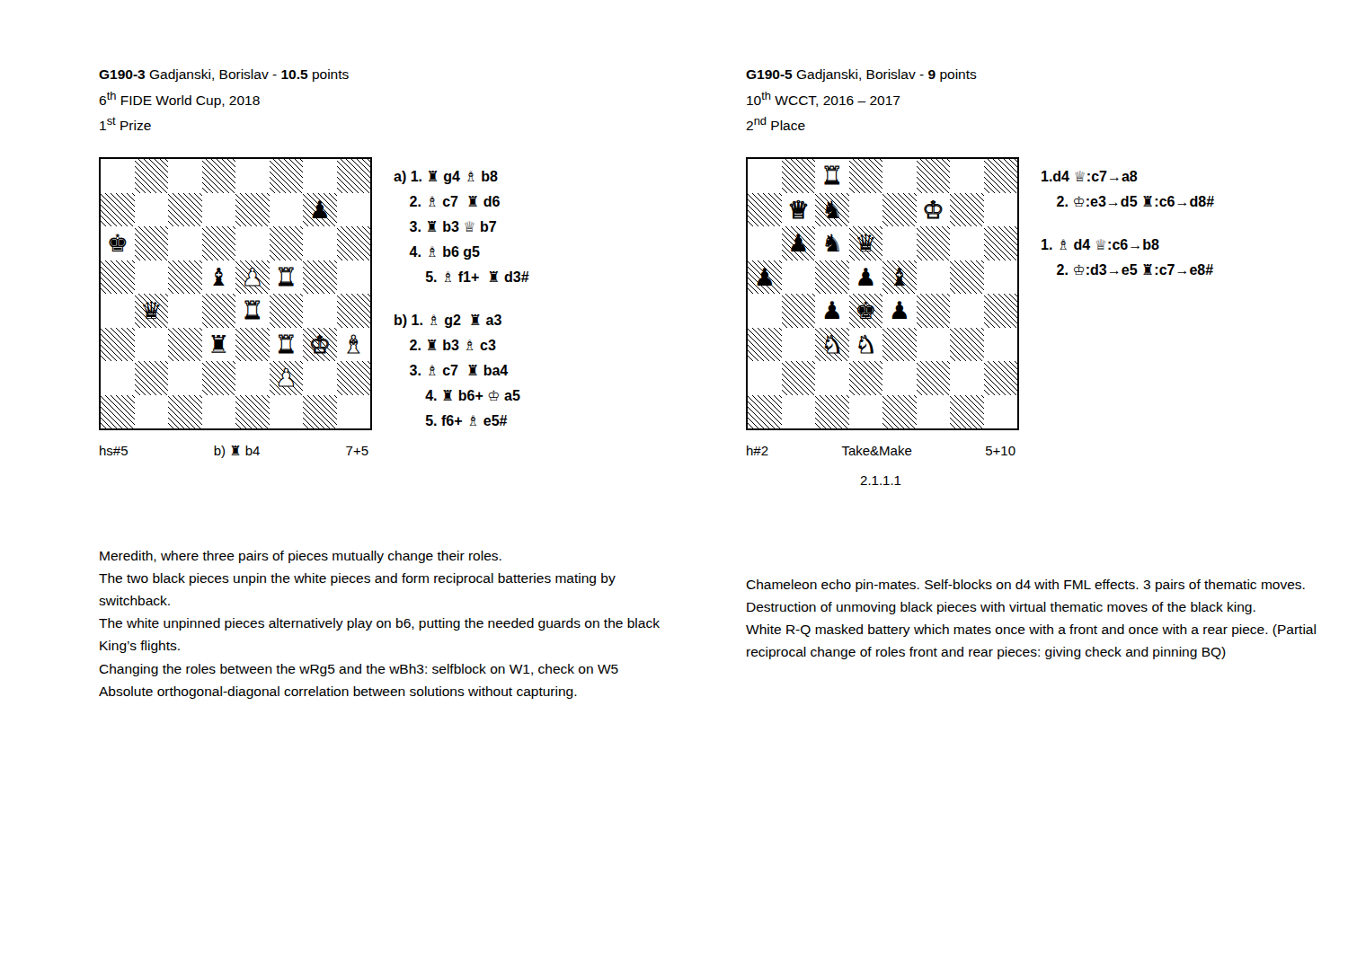G190-3 Gadjanski, Borislav - 10.5 points
6th FIDE World Cup, 2018
1st Prize
| | | | | | | ♟ | |
| ♚ | | | | | | | |
| | | | ♝ | ♟ | ♜ | | |
| | ♛ | | | ♜ | | | |
| | | | ♜ | | ♜ | ♔ | ♝ |
| | | | | | ♟ | | |
hs#5
b) ♜ b4
7+5
a) 1. ♜ g4 ♗ b8
2. ♗ c7 ♜ d6
3. ♜ b3 ♕ b7
4. ♗ b6 g5
5. ♗ f1+ ♜ d3#
b) 1. ♗ g2 ♜ a3
2. ♜ b3 ♗ c3
3. ♗ c7 ♜ ba4
4. ♜ b6+ ♔ a5
5. f6+ ♗ e5#
Meredith, where three pairs of pieces mutually change their roles.
The two black pieces unpin the white pieces and form reciprocal batteries mating by switchback.
The white unpinned pieces alternatively play on b6, putting the needed guards on the black King’s flights.
Changing the roles between the wRg5 and the wBh3: selfblock on W1, check on W5
Absolute orthogonal-diagonal correlation between solutions without capturing.
G190-5 Gadjanski, Borislav - 9 points
10th WCCT, 2016 – 2017
2nd Place
| | | ♜ | | | | | |
| | ♕ | ♞ | | | ♔ | | |
| | ♟ | ♞ | ♛ | | | | |
| ♟ | | | ♟ | ♝ | | | |
| | | ♟ | ♚ | ♟ | | | |
| | | ♞ | ♞ | | | | |
h#2
Take&Make
5+10
2.1.1.1
1.d4 ♕:c7→a8
2. ♔:e3→d5 ♜:c6→d8#
1. ♗ d4 ♕:c6→b8
2. ♔:d3→e5 ♜:c7→e8#
Chameleon echo pin-mates. Self-blocks on d4 with FML effects. 3 pairs of thematic moves.
Destruction of unmoving black pieces with virtual thematic moves of the black king.
White R-Q masked battery which mates once with a front and once with a rear piece. (Partial reciprocal change of roles front and rear pieces: giving check and pinning BQ)